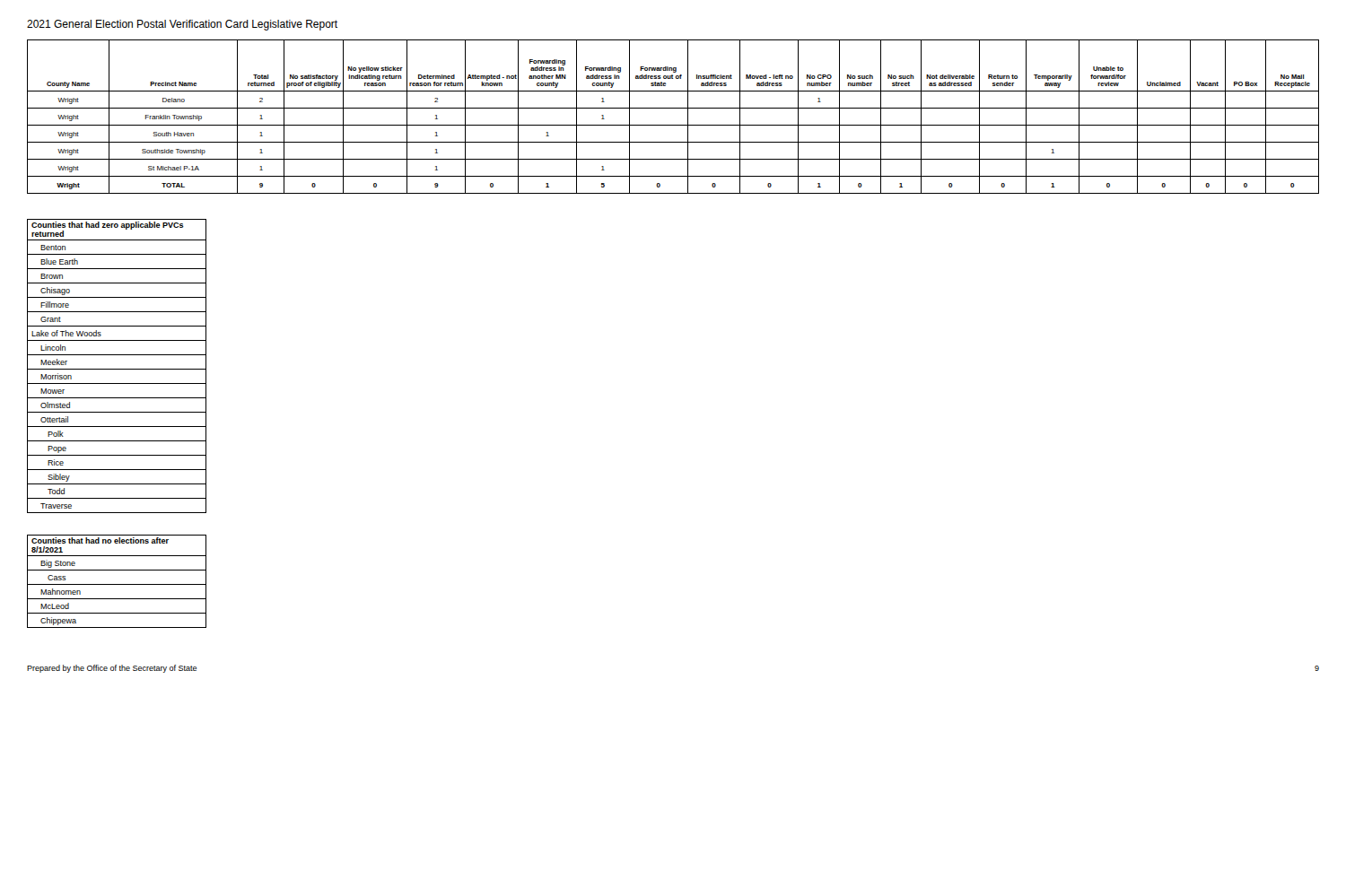2021 General Election Postal Verification Card Legislative Report
| County Name | Precinct Name | Total returned | No satisfactory proof of eligiblity | No yellow sticker indicating return reason | Determined reason for return | Attempted - not known | Forwarding address in another MN county | Forwarding address in county | Forwarding address out of state | Insufficient address | Moved - left no address | No CPO number | No such number | No such street | Not deliverable as addressed | Return to sender | Temporarily away | Unable to forward/for review | Unclaimed | Vacant | PO Box | No Mail Receptacle |
| --- | --- | --- | --- | --- | --- | --- | --- | --- | --- | --- | --- | --- | --- | --- | --- | --- | --- | --- | --- | --- | --- | --- |
| Wright | Delano | 2 | | | 2 | | | 1 | | | | 1 | | | | | | | | | | |
| Wright | Franklin Township | 1 | | | 1 | | | 1 | | | | | | | | | | | | | | |
| Wright | South Haven | 1 | | | 1 | | 1 | | | | | | | | | | | | | | | |
| Wright | Southside Township | 1 | | | 1 | | | | | | | | | | | | 1 | | | | | |
| Wright | St Michael P-1A | 1 | | | 1 | | | 1 | | | | | | | | | | | | | | |
| Wright | TOTAL | 9 | 0 | 0 | 9 | 0 | 1 | 5 | 0 | 0 | 0 | 1 | 0 | 1 | 0 | 0 | 1 | 0 | 0 | 0 | 0 | 0 |
| Counties that had zero applicable PVCs returned |
| --- |
| Benton |
| Blue Earth |
| Brown |
| Chisago |
| Fillmore |
| Grant |
| Lake of The Woods |
| Lincoln |
| Meeker |
| Morrison |
| Mower |
| Olmsted |
| Ottertail |
| Polk |
| Pope |
| Rice |
| Sibley |
| Todd |
| Traverse |
| Counties that had no elections after 8/1/2021 |
| --- |
| Big Stone |
| Cass |
| Mahnomen |
| McLeod |
| Chippewa |
Prepared by the Office of the Secretary of State 9